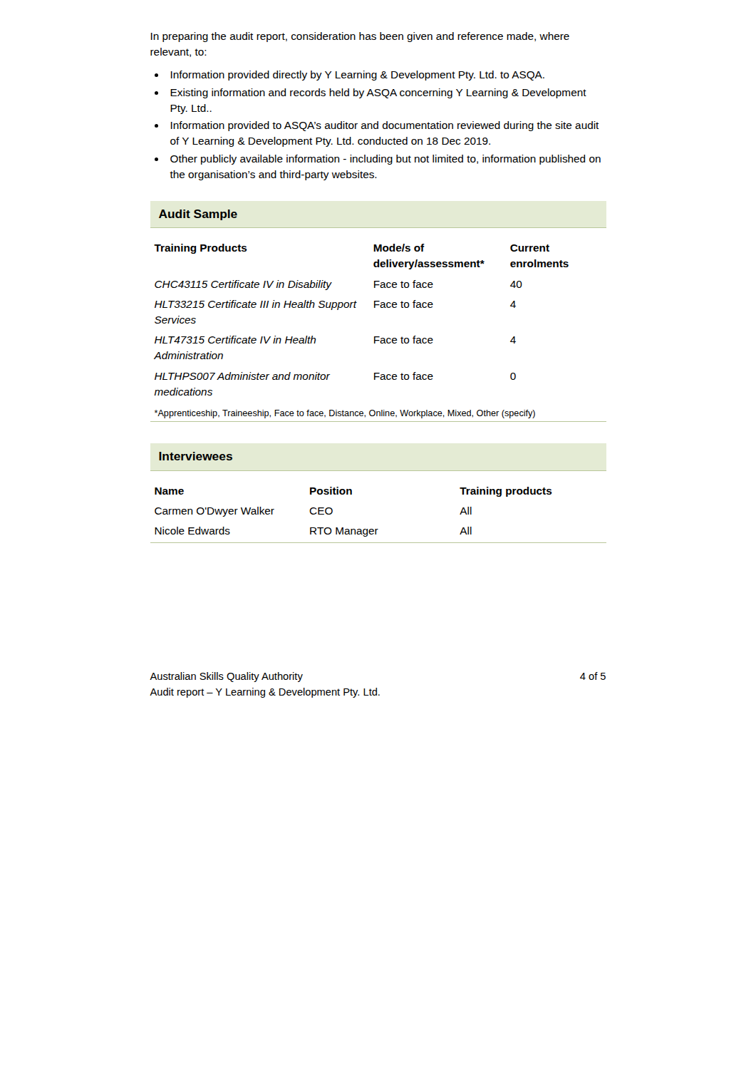In preparing the audit report, consideration has been given and reference made, where relevant, to:
Information provided directly by Y Learning & Development Pty. Ltd. to ASQA.
Existing information and records held by ASQA concerning Y Learning & Development Pty. Ltd..
Information provided to ASQA’s auditor and documentation reviewed during the site audit of Y Learning & Development Pty. Ltd. conducted on 18 Dec 2019.
Other publicly available information - including but not limited to, information published on the organisation’s and third-party websites.
Audit Sample
| Training Products | Mode/s of delivery/assessment* | Current enrolments |
| --- | --- | --- |
| CHC43115 Certificate IV in Disability | Face to face | 40 |
| HLT33215 Certificate III in Health Support Services | Face to face | 4 |
| HLT47315 Certificate IV in Health Administration | Face to face | 4 |
| HLTHPS007 Administer and monitor medications | Face to face | 0 |
*Apprenticeship, Traineeship, Face to face, Distance, Online, Workplace, Mixed, Other (specify)
Interviewees
| Name | Position | Training products |
| --- | --- | --- |
| Carmen O'Dwyer Walker | CEO | All |
| Nicole Edwards | RTO Manager | All |
Australian Skills Quality Authority
4 of 5
Audit report – Y Learning & Development Pty. Ltd.